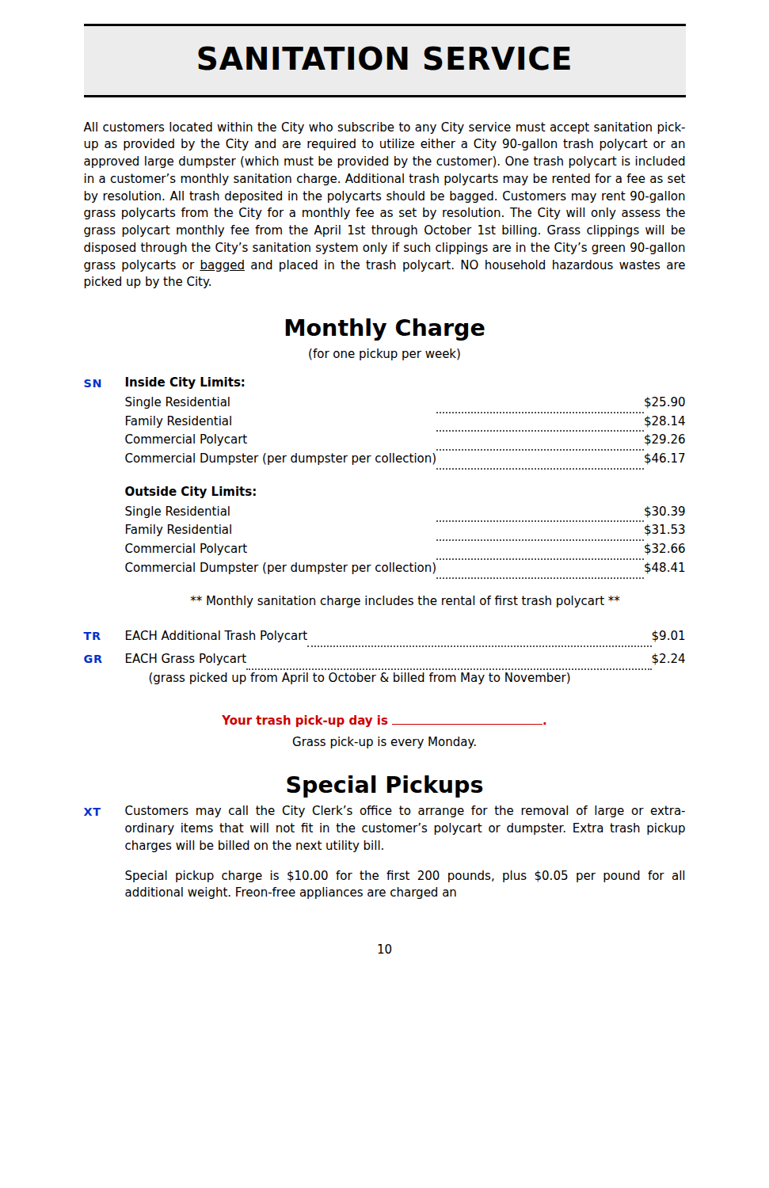SANITATION SERVICE
All customers located within the City who subscribe to any City service must accept sanitation pick-up as provided by the City and are required to utilize either a City 90-gallon trash polycart or an approved large dumpster (which must be provided by the customer). One trash polycart is included in a customer’s monthly sanitation charge. Additional trash polycarts may be rented for a fee as set by resolution. All trash deposited in the polycarts should be bagged. Customers may rent 90-gallon grass polycarts from the City for a monthly fee as set by resolution. The City will only assess the grass polycart monthly fee from the April 1st through October 1st billing. Grass clippings will be disposed through the City’s sanitation system only if such clippings are in the City’s green 90-gallon grass polycarts or bagged and placed in the trash polycart. NO household hazardous wastes are picked up by the City.
Monthly Charge
(for one pickup per week)
SN
Inside City Limits:
| Single Residential | | $25.90 |
| Family Residential | | $28.14 |
| Commercial Polycart | | $29.26 |
| Commercial Dumpster (per dumpster per collection) | | $46.17 |
Outside City Limits:
| Single Residential | | $30.39 |
| Family Residential | | $31.53 |
| Commercial Polycart | | $32.66 |
| Commercial Dumpster (per dumpster per collection) | | $48.41 |
** Monthly sanitation charge includes the rental of first trash polycart **
TR
| EACH Additional Trash Polycart | | $9.01 |
GR
| EACH Grass Polycart | | $2.24 |
(grass picked up from April to October & billed from May to November)
Your trash pick-up day is .
Grass pick-up is every Monday.
Special Pickups
XT
Customers may call the City Clerk’s office to arrange for the removal of large or extra-ordinary items that will not fit in the customer’s polycart or dumpster. Extra trash pickup charges will be billed on the next utility bill.
Special pickup charge is $10.00 for the first 200 pounds, plus $0.05 per pound for all additional weight. Freon-free appliances are charged an
10